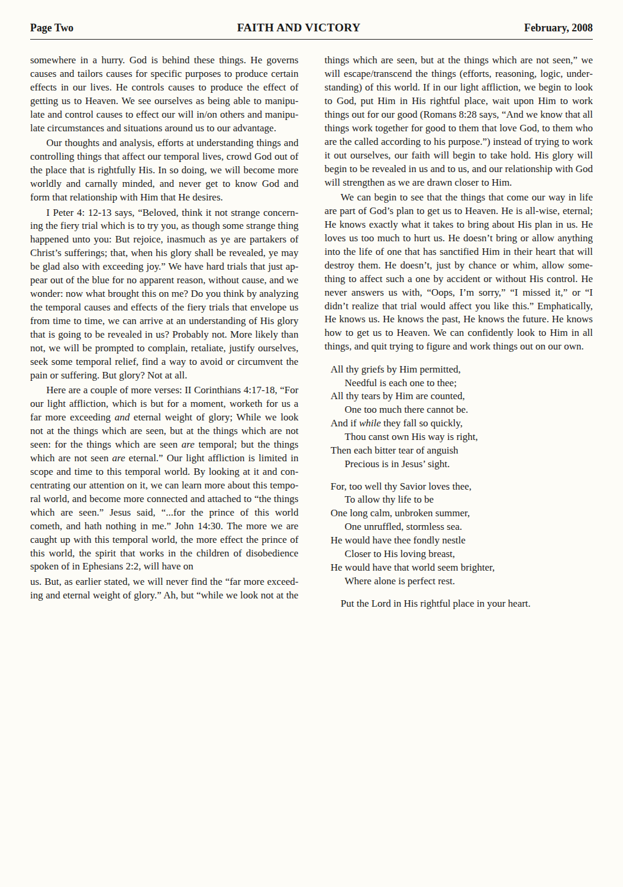Page Two FAITH AND VICTORY February, 2008
somewhere in a hurry. God is behind these things. He governs causes and tailors causes for specific purposes to produce certain effects in our lives. He controls causes to produce the effect of getting us to Heaven. We see ourselves as being able to manipulate and control causes to effect our will in/on others and manipulate circumstances and situations around us to our advantage.
Our thoughts and analysis, efforts at understanding things and controlling things that affect our temporal lives, crowd God out of the place that is rightfully His. In so doing, we will become more worldly and carnally minded, and never get to know God and form that relationship with Him that He desires.
I Peter 4: 12-13 says, “Beloved, think it not strange concerning the fiery trial which is to try you, as though some strange thing happened unto you: But rejoice, inasmuch as ye are partakers of Christ’s sufferings; that, when his glory shall be revealed, ye may be glad also with exceeding joy.” We have hard trials that just appear out of the blue for no apparent reason, without cause, and we wonder: now what brought this on me? Do you think by analyzing the temporal causes and effects of the fiery trials that envelope us from time to time, we can arrive at an understanding of His glory that is going to be revealed in us? Probably not. More likely than not, we will be prompted to complain, retaliate, justify ourselves, seek some temporal relief, find a way to avoid or circumvent the pain or suffering. But glory? Not at all.
Here are a couple of more verses: II Corinthians 4:17-18, “For our light affliction, which is but for a moment, worketh for us a far more exceeding and eternal weight of glory; While we look not at the things which are seen, but at the things which are not seen: for the things which are seen are temporal; but the things which are not seen are eternal.” Our light affliction is limited in scope and time to this temporal world. By looking at it and concentrating our attention on it, we can learn more about this temporal world, and become more connected and attached to “the things which are seen.” Jesus said, “...for the prince of this world cometh, and hath nothing in me.” John 14:30. The more we are caught up with this temporal world, the more effect the prince of this world, the spirit that works in the children of disobedience spoken of in Ephesians 2:2, will have on
us. But, as earlier stated, we will never find the “far more exceeding and eternal weight of glory.” Ah, but “while we look not at the things which are seen, but at the things which are not seen,” we will escape/transcend the things (efforts, reasoning, logic, understanding) of this world. If in our light affliction, we begin to look to God, put Him in His rightful place, wait upon Him to work things out for our good (Romans 8:28 says, “And we know that all things work together for good to them that love God, to them who are the called according to his purpose.”) instead of trying to work it out ourselves, our faith will begin to take hold. His glory will begin to be revealed in us and to us, and our relationship with God will strengthen as we are drawn closer to Him.
We can begin to see that the things that come our way in life are part of God’s plan to get us to Heaven. He is all-wise, eternal; He knows exactly what it takes to bring about His plan in us. He loves us too much to hurt us. He doesn’t bring or allow anything into the life of one that has sanctified Him in their heart that will destroy them. He doesn’t, just by chance or whim, allow something to affect such a one by accident or without His control. He never answers us with, “Oops, I’m sorry,” “I missed it,” or “I didn’t realize that trial would affect you like this.” Emphatically, He knows us. He knows the past, He knows the future. He knows how to get us to Heaven. We can confidently look to Him in all things, and quit trying to figure and work things out on our own.
All thy griefs by Him permitted,
Needful is each one to thee;
All thy tears by Him are counted,
One too much there cannot be.
And if while they fall so quickly,
Thou canst own His way is right,
Then each bitter tear of anguish
Precious is in Jesus’ sight.
For, too well thy Savior loves thee,
To allow thy life to be
One long calm, unbroken summer,
One unruffled, stormless sea.
He would have thee fondly nestle
Closer to His loving breast,
He would have that world seem brighter,
Where alone is perfect rest.
Put the Lord in His rightful place in your heart.